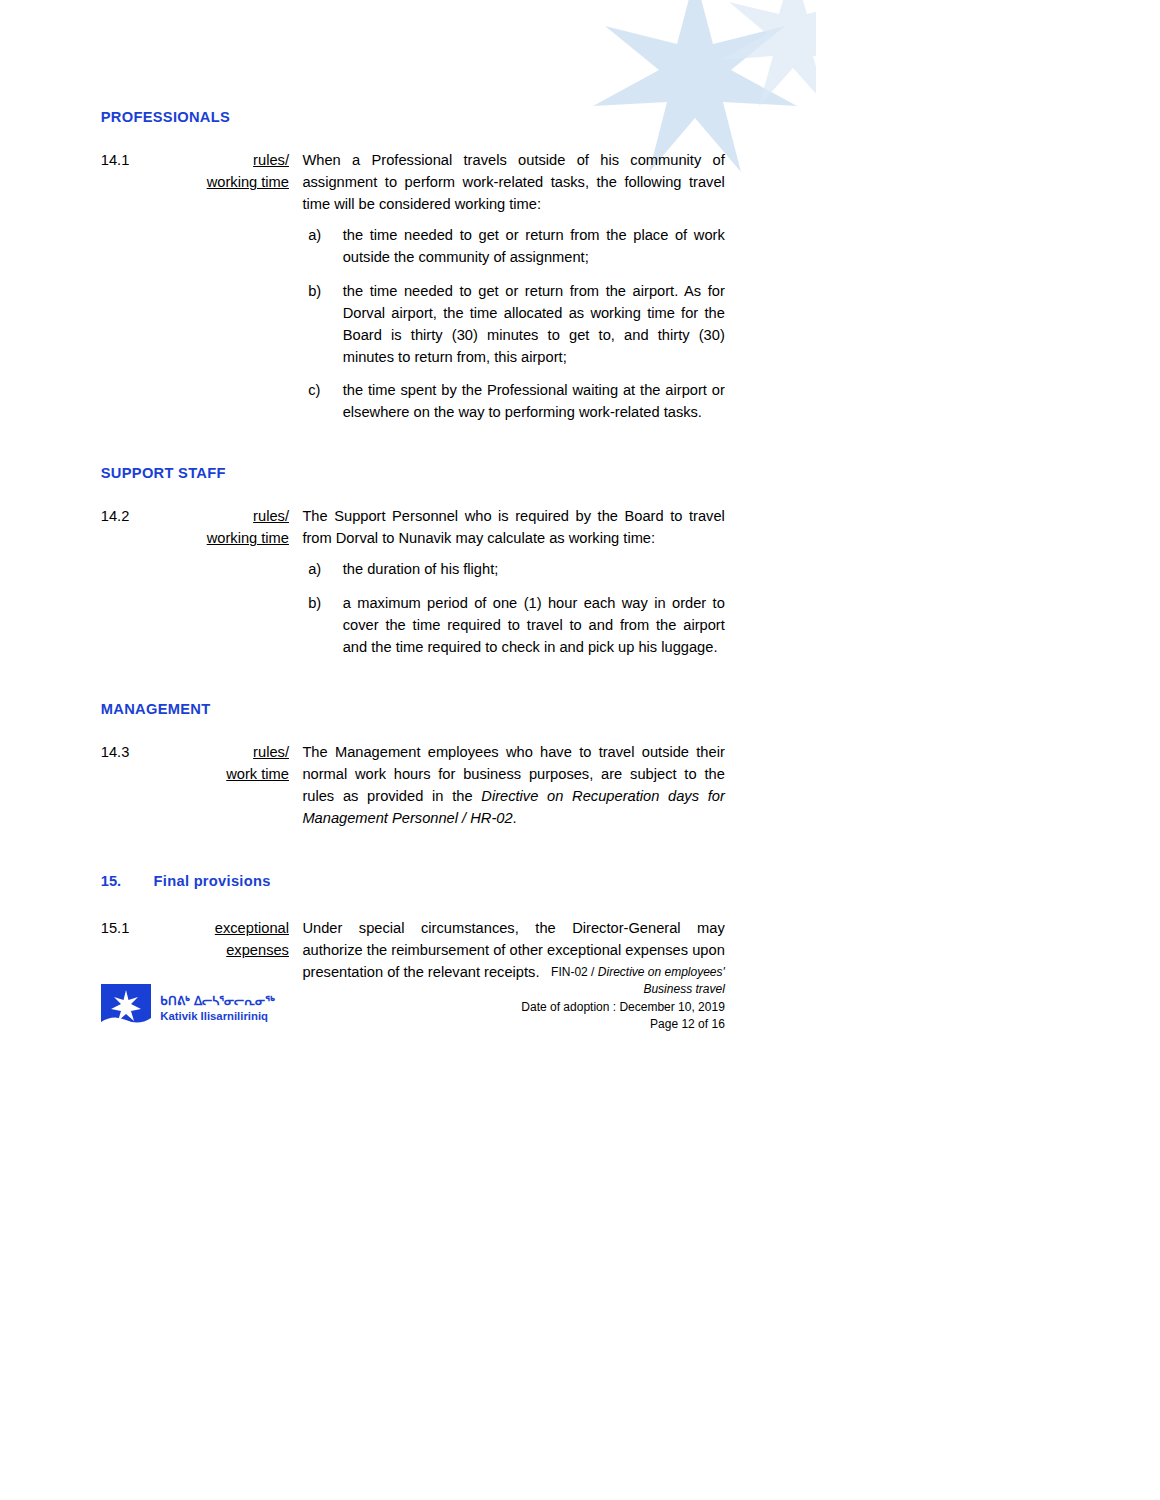Professionals
14.1
rules/
working time
When a Professional travels outside of his community of assignment to perform work-related tasks, the following travel time will be considered working time:
the time needed to get or return from the place of work outside the community of assignment;
the time needed to get or return from the airport. As for Dorval airport, the time allocated as working time for the Board is thirty (30) minutes to get to, and thirty (30) minutes to return from, this airport;
the time spent by the Professional waiting at the airport or elsewhere on the way to performing work-related tasks.
Support staff
14.2
rules/
working time
The Support Personnel who is required by the Board to travel from Dorval to Nunavik may calculate as working time:
the duration of his flight;
a maximum period of one (1) hour each way in order to cover the time required to travel to and from the airport and the time required to check in and pick up his luggage.
Management
14.3
rules/
work time
The Management employees who have to travel outside their normal work hours for business purposes, are subject to the rules as provided in the Directive on Recuperation days for Management Personnel / HR-02.
15.
Final provisions
15.1
exceptional
expenses
Under special circumstances, the Director-General may authorize the reimbursement of other exceptional expenses upon presentation of the relevant receipts.
ᑲᑎᕕᒃ ᐃᓕᓴᕐᓂᓕᕆᓂᖅ Kativik Ilisarniliriniq
FIN-02 / Directive on employees'
Business travel
Date of adoption : December 10, 2019
Page 12 of 16